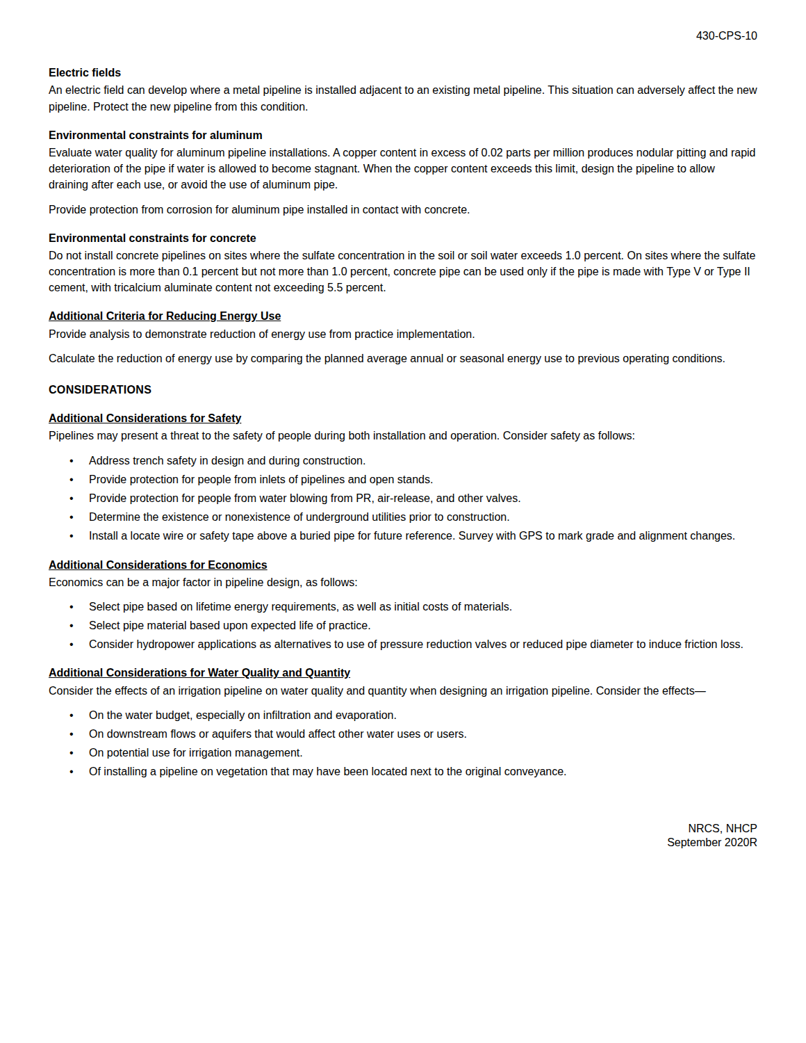430-CPS-10
Electric fields
An electric field can develop where a metal pipeline is installed adjacent to an existing metal pipeline. This situation can adversely affect the new pipeline. Protect the new pipeline from this condition.
Environmental constraints for aluminum
Evaluate water quality for aluminum pipeline installations. A copper content in excess of 0.02 parts per million produces nodular pitting and rapid deterioration of the pipe if water is allowed to become stagnant. When the copper content exceeds this limit, design the pipeline to allow draining after each use, or avoid the use of aluminum pipe.
Provide protection from corrosion for aluminum pipe installed in contact with concrete.
Environmental constraints for concrete
Do not install concrete pipelines on sites where the sulfate concentration in the soil or soil water exceeds 1.0 percent. On sites where the sulfate concentration is more than 0.1 percent but not more than 1.0 percent, concrete pipe can be used only if the pipe is made with Type V or Type II cement, with tricalcium aluminate content not exceeding 5.5 percent.
Additional Criteria for Reducing Energy Use
Provide analysis to demonstrate reduction of energy use from practice implementation.
Calculate the reduction of energy use by comparing the planned average annual or seasonal energy use to previous operating conditions.
CONSIDERATIONS
Additional Considerations for Safety
Pipelines may present a threat to the safety of people during both installation and operation. Consider safety as follows:
Address trench safety in design and during construction.
Provide protection for people from inlets of pipelines and open stands.
Provide protection for people from water blowing from PR, air-release, and other valves.
Determine the existence or nonexistence of underground utilities prior to construction.
Install a locate wire or safety tape above a buried pipe for future reference. Survey with GPS to mark grade and alignment changes.
Additional Considerations for Economics
Economics can be a major factor in pipeline design, as follows:
Select pipe based on lifetime energy requirements, as well as initial costs of materials.
Select pipe material based upon expected life of practice.
Consider hydropower applications as alternatives to use of pressure reduction valves or reduced pipe diameter to induce friction loss.
Additional Considerations for Water Quality and Quantity
Consider the effects of an irrigation pipeline on water quality and quantity when designing an irrigation pipeline. Consider the effects—
On the water budget, especially on infiltration and evaporation.
On downstream flows or aquifers that would affect other water uses or users.
On potential use for irrigation management.
Of installing a pipeline on vegetation that may have been located next to the original conveyance.
NRCS, NHCP
September 2020R